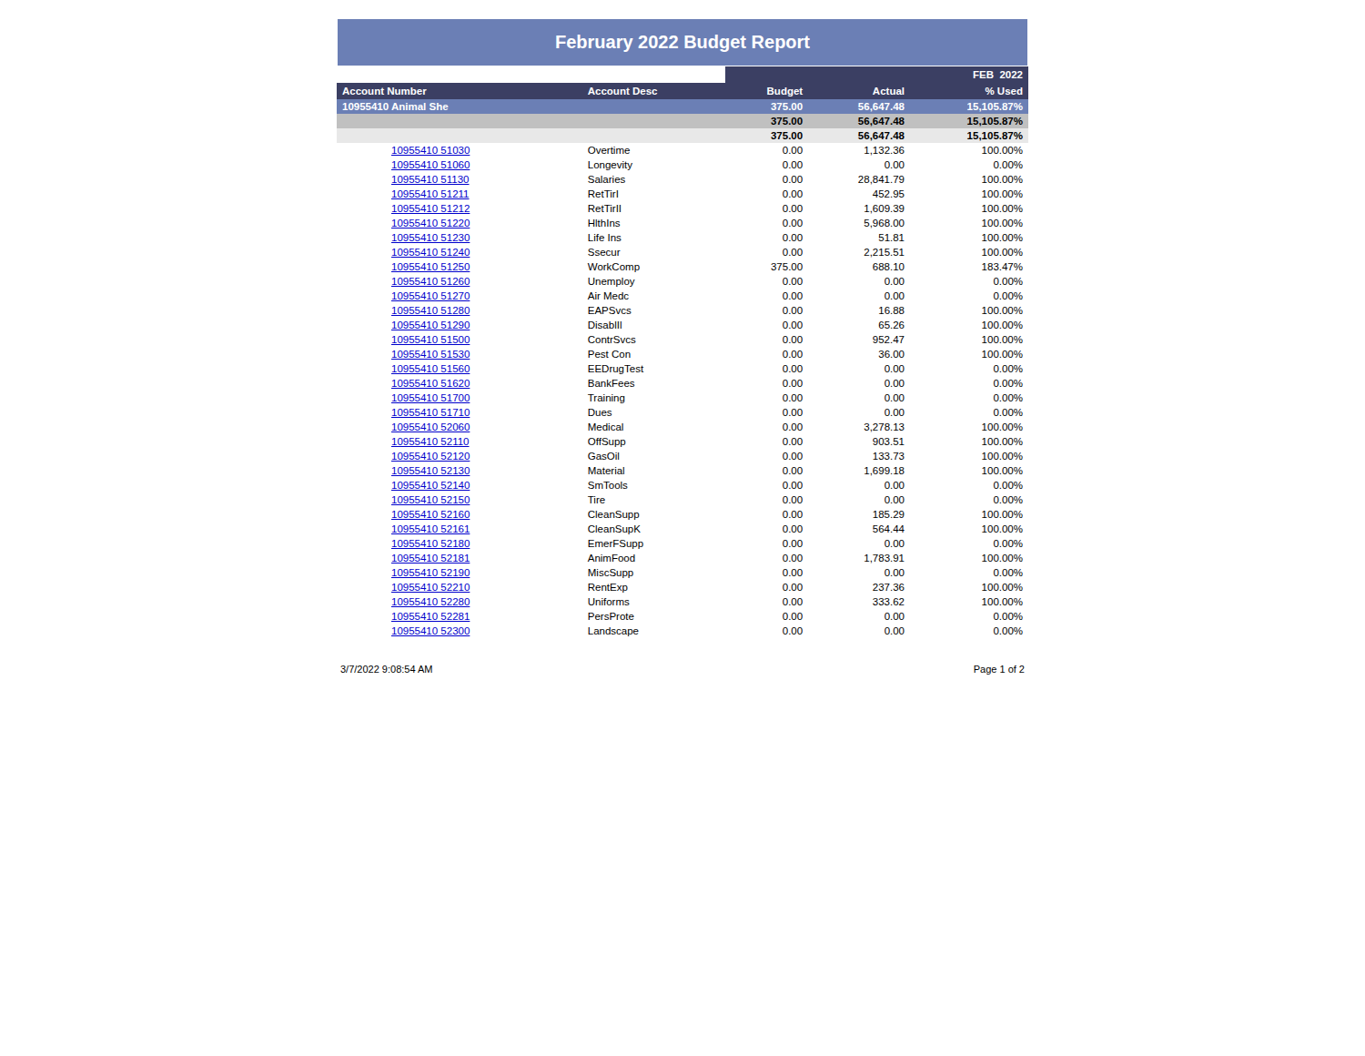February 2022 Budget Report
| | | FEB 2022 |
| --- | --- | --- |
| Account Number | Account Desc | Budget | Actual | % Used |
| 10955410 Animal She | 375.00 | 56,647.48 | 15,105.87% |
| | 375.00 | 56,647.48 | 15,105.87% |
| | 375.00 | 56,647.48 | 15,105.87% |
| 10955410 51030 | Overtime | 0.00 | 1,132.36 | 100.00% |
| 10955410 51060 | Longevity | 0.00 | 0.00 | 0.00% |
| 10955410 51130 | Salaries | 0.00 | 28,841.79 | 100.00% |
| 10955410 51211 | RetTirI | 0.00 | 452.95 | 100.00% |
| 10955410 51212 | RetTirII | 0.00 | 1,609.39 | 100.00% |
| 10955410 51220 | HlthIns | 0.00 | 5,968.00 | 100.00% |
| 10955410 51230 | Life Ins | 0.00 | 51.81 | 100.00% |
| 10955410 51240 | Ssecur | 0.00 | 2,215.51 | 100.00% |
| 10955410 51250 | WorkComp | 375.00 | 688.10 | 183.47% |
| 10955410 51260 | Unemploy | 0.00 | 0.00 | 0.00% |
| 10955410 51270 | Air Medc | 0.00 | 0.00 | 0.00% |
| 10955410 51280 | EAPSvcs | 0.00 | 16.88 | 100.00% |
| 10955410 51290 | DisablIl | 0.00 | 65.26 | 100.00% |
| 10955410 51500 | ContrSvcs | 0.00 | 952.47 | 100.00% |
| 10955410 51530 | Pest Con | 0.00 | 36.00 | 100.00% |
| 10955410 51560 | EEDrugTest | 0.00 | 0.00 | 0.00% |
| 10955410 51620 | BankFees | 0.00 | 0.00 | 0.00% |
| 10955410 51700 | Training | 0.00 | 0.00 | 0.00% |
| 10955410 51710 | Dues | 0.00 | 0.00 | 0.00% |
| 10955410 52060 | Medical | 0.00 | 3,278.13 | 100.00% |
| 10955410 52110 | OffSupp | 0.00 | 903.51 | 100.00% |
| 10955410 52120 | GasOil | 0.00 | 133.73 | 100.00% |
| 10955410 52130 | Material | 0.00 | 1,699.18 | 100.00% |
| 10955410 52140 | SmTools | 0.00 | 0.00 | 0.00% |
| 10955410 52150 | Tire | 0.00 | 0.00 | 0.00% |
| 10955410 52160 | CleanSupp | 0.00 | 185.29 | 100.00% |
| 10955410 52161 | CleanSupK | 0.00 | 564.44 | 100.00% |
| 10955410 52180 | EmerFSupp | 0.00 | 0.00 | 0.00% |
| 10955410 52181 | AnimFood | 0.00 | 1,783.91 | 100.00% |
| 10955410 52190 | MiscSupp | 0.00 | 0.00 | 0.00% |
| 10955410 52210 | RentExp | 0.00 | 237.36 | 100.00% |
| 10955410 52280 | Uniforms | 0.00 | 333.62 | 100.00% |
| 10955410 52281 | PersProte | 0.00 | 0.00 | 0.00% |
| 10955410 52300 | Landscape | 0.00 | 0.00 | 0.00% |
3/7/2022 9:08:54 AM Page 1 of 2